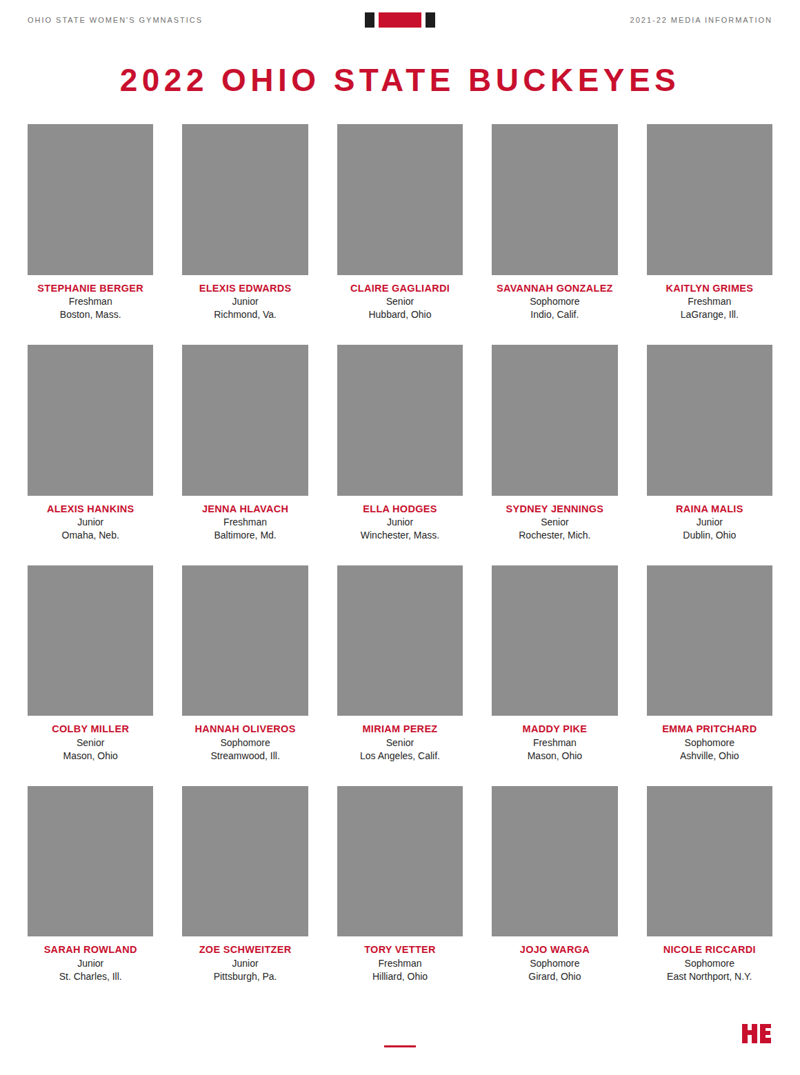Ohio State Women's Gymnastics
2021-22 Media Information
2022 Ohio State Buckeyes
Stephanie Berger Freshman Boston, Mass.
Elexis Edwards Junior Richmond, Va.
Claire Gagliardi Senior Hubbard, Ohio
Savannah Gonzalez Sophomore Indio, Calif.
Kaitlyn Grimes Freshman LaGrange, Ill.
Alexis Hankins Junior Omaha, Neb.
Jenna Hlavach Freshman Baltimore, Md.
Ella Hodges Junior Winchester, Mass.
Sydney Jennings Senior Rochester, Mich.
Raina Malis Junior Dublin, Ohio
Colby Miller Senior Mason, Ohio
Hannah Oliveros Sophomore Streamwood, Ill.
Miriam Perez Senior Los Angeles, Calif.
Maddy Pike Freshman Mason, Ohio
Emma Pritchard Sophomore Ashville, Ohio
Sarah Rowland Junior St. Charles, Ill.
Zoe Schweitzer Junior Pittsburgh, Pa.
Tory Vetter Freshman Hilliard, Ohio
JoJo Warga Sophomore Girard, Ohio
Nicole Riccardi Sophomore East Northport, N.Y.